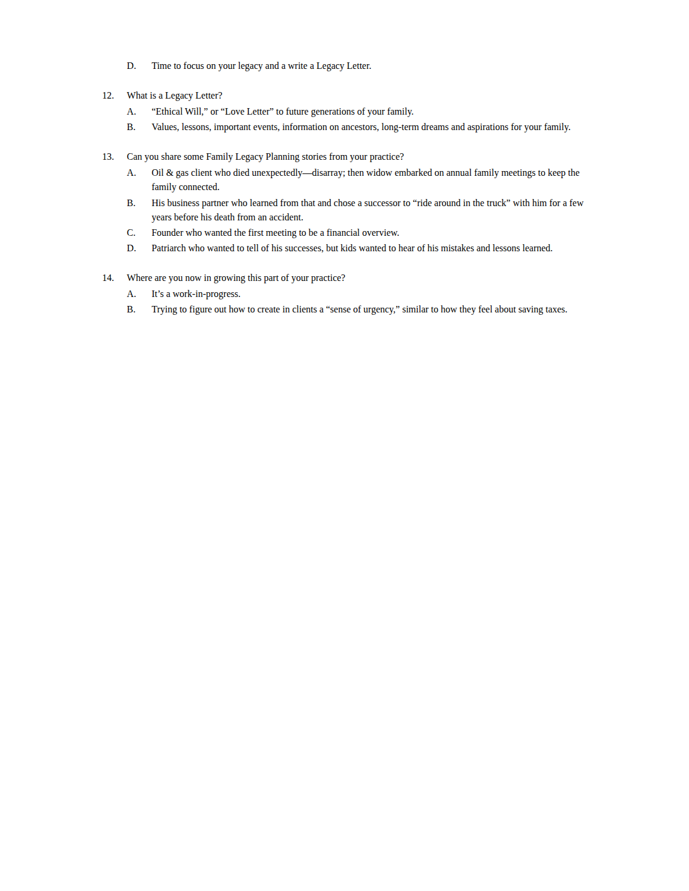Time to focus on your legacy and a write a Legacy Letter.
What is a Legacy Letter?
“Ethical Will,” or “Love Letter” to future generations of your family.
Values, lessons, important events, information on ancestors, long-term dreams and aspirations for your family.
Can you share some Family Legacy Planning stories from your practice?
Oil & gas client who died unexpectedly—disarray; then widow embarked on annual family meetings to keep the family connected.
His business partner who learned from that and chose a successor to “ride around in the truck” with him for a few years before his death from an accident.
Founder who wanted the first meeting to be a financial overview.
Patriarch who wanted to tell of his successes, but kids wanted to hear of his mistakes and lessons learned.
Where are you now in growing this part of your practice?
It’s a work-in-progress.
Trying to figure out how to create in clients a “sense of urgency,” similar to how they feel about saving taxes.